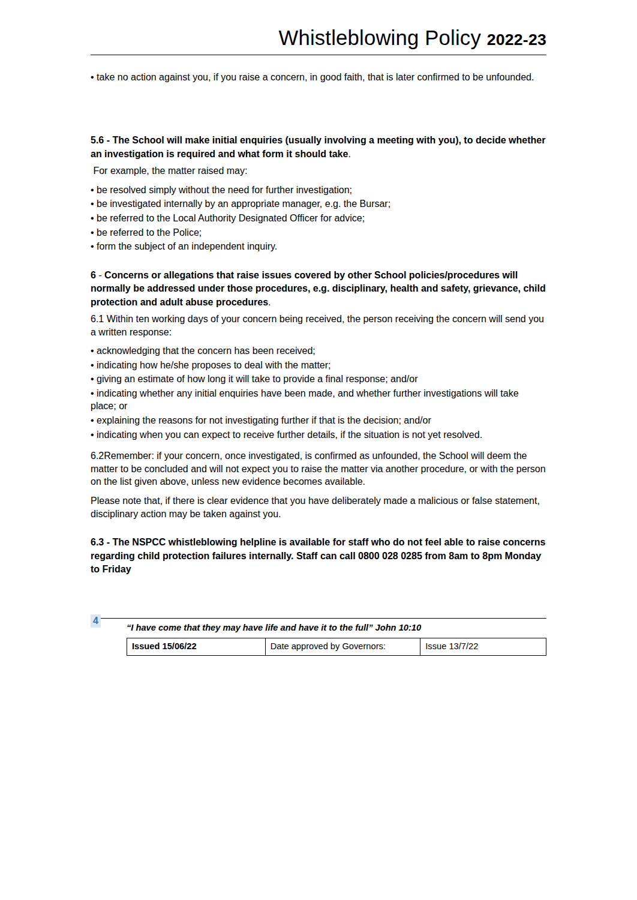Whistleblowing Policy 2022-23
• take no action against you, if you raise a concern, in good faith, that is later confirmed to be unfounded.
5.6 - The School will make initial enquiries (usually involving a meeting with you), to decide whether an investigation is required and what form it should take.
For example, the matter raised may:
• be resolved simply without the need for further investigation;
• be investigated internally by an appropriate manager, e.g. the Bursar;
• be referred to the Local Authority Designated Officer for advice;
• be referred to the Police;
• form the subject of an independent inquiry.
6 - Concerns or allegations that raise issues covered by other School policies/procedures will normally be addressed under those procedures, e.g. disciplinary, health and safety, grievance, child protection and adult abuse procedures.
6.1 Within ten working days of your concern being received, the person receiving the concern will send you a written response:
• acknowledging that the concern has been received;
• indicating how he/she proposes to deal with the matter;
• giving an estimate of how long it will take to provide a final response; and/or
• indicating whether any initial enquiries have been made, and whether further investigations will take place; or
• explaining the reasons for not investigating further if that is the decision; and/or
• indicating when you can expect to receive further details, if the situation is not yet resolved.
6.2Remember: if your concern, once investigated, is confirmed as unfounded, the School will deem the matter to be concluded and will not expect you to raise the matter via another procedure, or with the person on the list given above, unless new evidence becomes available.
Please note that, if there is clear evidence that you have deliberately made a malicious or false statement, disciplinary action may be taken against you.
6.3 - The NSPCC whistleblowing helpline is available for staff who do not feel able to raise concerns regarding child protection failures internally. Staff can call 0800 028 0285 from 8am to 8pm Monday to Friday
4
“I have come that they may have life and have it to the full” John 10:10
| Issued 15/06/22 | Date approved by Governors: | Issue 13/7/22 |